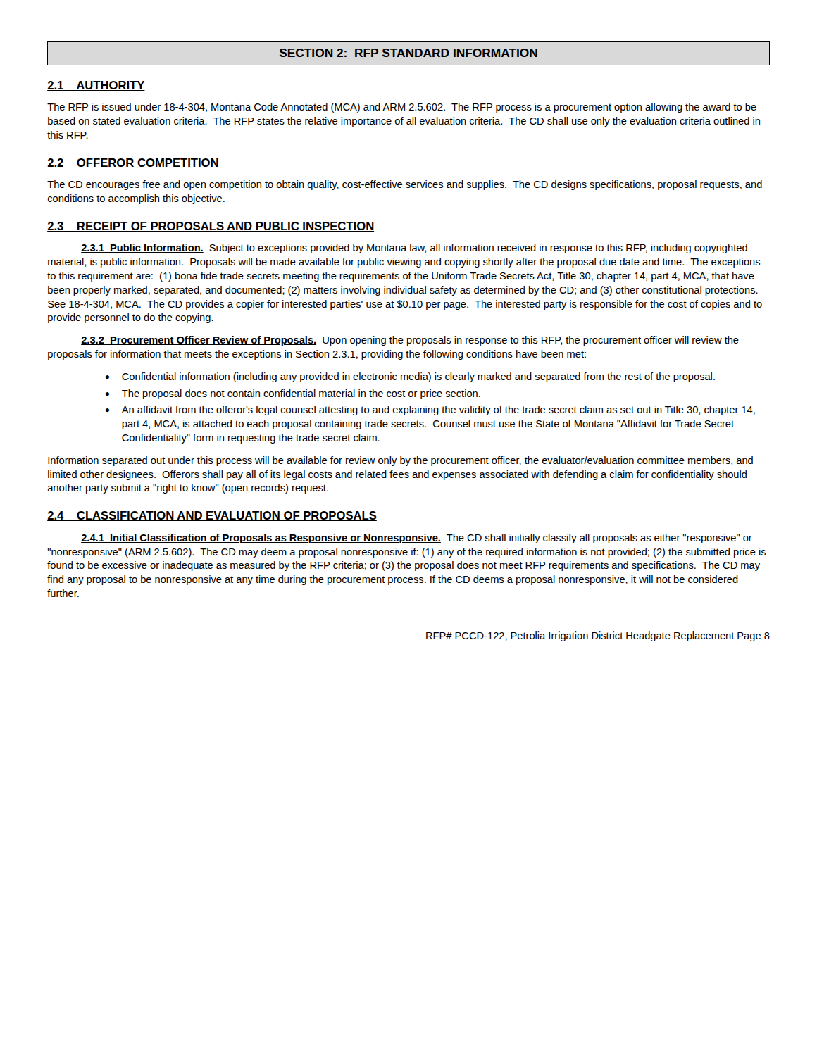SECTION 2: RFP STANDARD INFORMATION
2.1 AUTHORITY
The RFP is issued under 18-4-304, Montana Code Annotated (MCA) and ARM 2.5.602. The RFP process is a procurement option allowing the award to be based on stated evaluation criteria. The RFP states the relative importance of all evaluation criteria. The CD shall use only the evaluation criteria outlined in this RFP.
2.2 OFFEROR COMPETITION
The CD encourages free and open competition to obtain quality, cost-effective services and supplies. The CD designs specifications, proposal requests, and conditions to accomplish this objective.
2.3 RECEIPT OF PROPOSALS AND PUBLIC INSPECTION
2.3.1 Public Information. Subject to exceptions provided by Montana law, all information received in response to this RFP, including copyrighted material, is public information. Proposals will be made available for public viewing and copying shortly after the proposal due date and time. The exceptions to this requirement are: (1) bona fide trade secrets meeting the requirements of the Uniform Trade Secrets Act, Title 30, chapter 14, part 4, MCA, that have been properly marked, separated, and documented; (2) matters involving individual safety as determined by the CD; and (3) other constitutional protections. See 18-4-304, MCA. The CD provides a copier for interested parties' use at $0.10 per page. The interested party is responsible for the cost of copies and to provide personnel to do the copying.
2.3.2 Procurement Officer Review of Proposals. Upon opening the proposals in response to this RFP, the procurement officer will review the proposals for information that meets the exceptions in Section 2.3.1, providing the following conditions have been met:
Confidential information (including any provided in electronic media) is clearly marked and separated from the rest of the proposal.
The proposal does not contain confidential material in the cost or price section.
An affidavit from the offeror's legal counsel attesting to and explaining the validity of the trade secret claim as set out in Title 30, chapter 14, part 4, MCA, is attached to each proposal containing trade secrets. Counsel must use the State of Montana "Affidavit for Trade Secret Confidentiality" form in requesting the trade secret claim.
Information separated out under this process will be available for review only by the procurement officer, the evaluator/evaluation committee members, and limited other designees. Offerors shall pay all of its legal costs and related fees and expenses associated with defending a claim for confidentiality should another party submit a "right to know" (open records) request.
2.4 CLASSIFICATION AND EVALUATION OF PROPOSALS
2.4.1 Initial Classification of Proposals as Responsive or Nonresponsive. The CD shall initially classify all proposals as either "responsive" or "nonresponsive" (ARM 2.5.602). The CD may deem a proposal nonresponsive if: (1) any of the required information is not provided; (2) the submitted price is found to be excessive or inadequate as measured by the RFP criteria; or (3) the proposal does not meet RFP requirements and specifications. The CD may find any proposal to be nonresponsive at any time during the procurement process. If the CD deems a proposal nonresponsive, it will not be considered further.
RFP# PCCD-122, Petrolia Irrigation District Headgate Replacement Page 8